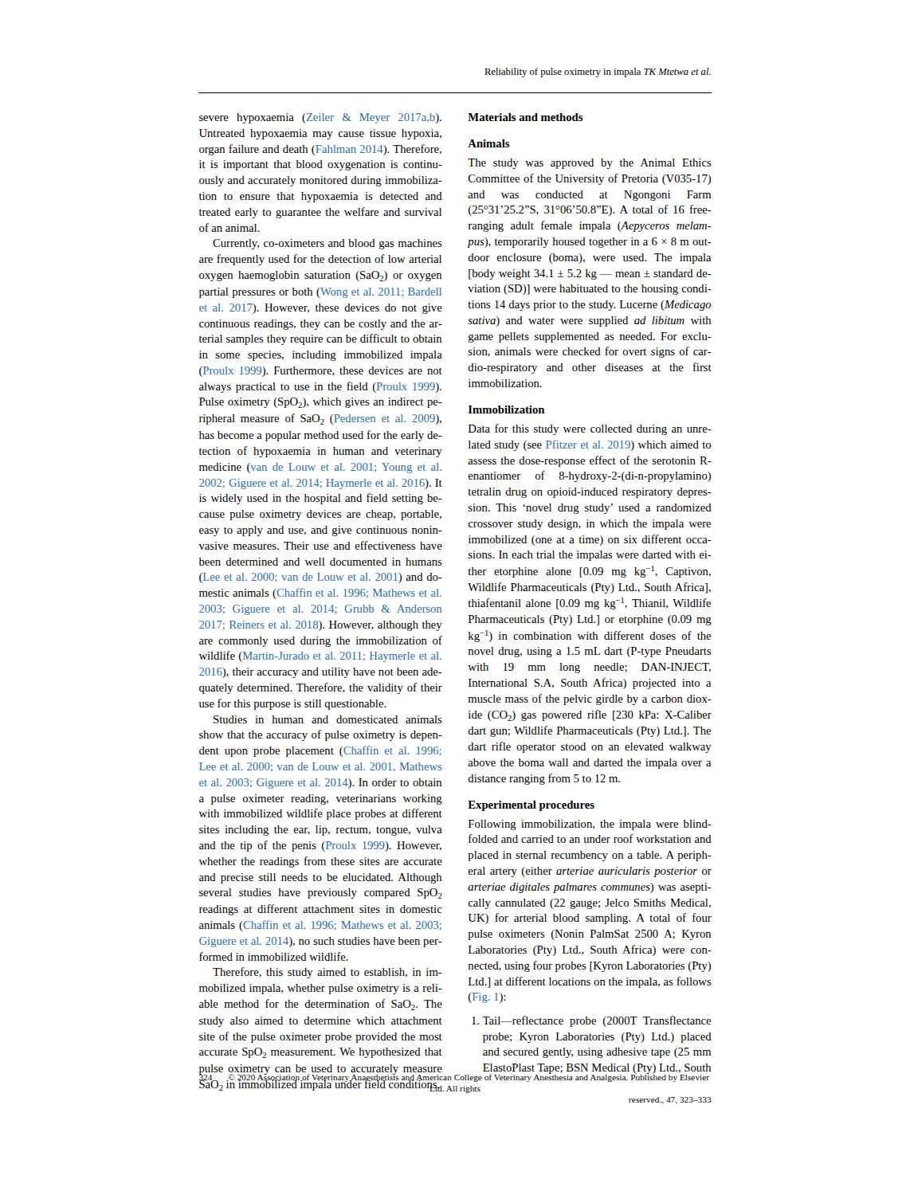Reliability of pulse oximetry in impala TK Mtetwa et al.
severe hypoxaemia (Zeiler & Meyer 2017a,b). Untreated hypoxaemia may cause tissue hypoxia, organ failure and death (Fahlman 2014). Therefore, it is important that blood oxygenation is continuously and accurately monitored during immobilization to ensure that hypoxaemia is detected and treated early to guarantee the welfare and survival of an animal.
Currently, co-oximeters and blood gas machines are frequently used for the detection of low arterial oxygen haemoglobin saturation (SaO2) or oxygen partial pressures or both (Wong et al. 2011; Bardell et al. 2017). However, these devices do not give continuous readings, they can be costly and the arterial samples they require can be difficult to obtain in some species, including immobilized impala (Proulx 1999). Furthermore, these devices are not always practical to use in the field (Proulx 1999). Pulse oximetry (SpO2), which gives an indirect peripheral measure of SaO2 (Pedersen et al. 2009), has become a popular method used for the early detection of hypoxaemia in human and veterinary medicine (van de Louw et al. 2001; Young et al. 2002; Giguere et al. 2014; Haymerle et al. 2016). It is widely used in the hospital and field setting because pulse oximetry devices are cheap, portable, easy to apply and use, and give continuous noninvasive measures. Their use and effectiveness have been determined and well documented in humans (Lee et al. 2000; van de Louw et al. 2001) and domestic animals (Chaffin et al. 1996; Mathews et al. 2003; Giguere et al. 2014; Grubb & Anderson 2017; Reiners et al. 2018). However, although they are commonly used during the immobilization of wildlife (Martin-Jurado et al. 2011; Haymerle et al. 2016), their accuracy and utility have not been adequately determined. Therefore, the validity of their use for this purpose is still questionable.
Studies in human and domesticated animals show that the accuracy of pulse oximetry is dependent upon probe placement (Chaffin et al. 1996; Lee et al. 2000; van de Louw et al. 2001, Mathews et al. 2003; Giguere et al. 2014). In order to obtain a pulse oximeter reading, veterinarians working with immobilized wildlife place probes at different sites including the ear, lip, rectum, tongue, vulva and the tip of the penis (Proulx 1999). However, whether the readings from these sites are accurate and precise still needs to be elucidated. Although several studies have previously compared SpO2 readings at different attachment sites in domestic animals (Chaffin et al. 1996; Mathews et al. 2003; Giguere et al. 2014), no such studies have been performed in immobilized wildlife.
Therefore, this study aimed to establish, in immobilized impala, whether pulse oximetry is a reliable method for the determination of SaO2. The study also aimed to determine which attachment site of the pulse oximeter probe provided the most accurate SpO2 measurement. We hypothesized that pulse oximetry can be used to accurately measure SaO2 in immobilized impala under field conditions.
Materials and methods
Animals
The study was approved by the Animal Ethics Committee of the University of Pretoria (V035-17) and was conducted at Ngongoni Farm (25°31’25.2”S, 31°06’50.8”E). A total of 16 free-ranging adult female impala (Aepyceros melampus), temporarily housed together in a 6 × 8 m outdoor enclosure (boma), were used. The impala [body weight 34.1 ± 5.2 kg — mean ± standard deviation (SD)] were habituated to the housing conditions 14 days prior to the study. Lucerne (Medicago sativa) and water were supplied ad libitum with game pellets supplemented as needed. For exclusion, animals were checked for overt signs of cardio-respiratory and other diseases at the first immobilization.
Immobilization
Data for this study were collected during an unrelated study (see Pfitzer et al. 2019) which aimed to assess the dose-response effect of the serotonin R-enantiomer of 8-hydroxy-2-(di-n-propylamino) tetralin drug on opioid-induced respiratory depression. This ‘novel drug study’ used a randomized crossover study design, in which the impala were immobilized (one at a time) on six different occasions. In each trial the impalas were darted with either etorphine alone [0.09 mg kg−1, Captivon, Wildlife Pharmaceuticals (Pty) Ltd., South Africa], thiafentanil alone [0.09 mg kg−1, Thianil, Wildlife Pharmaceuticals (Pty) Ltd.] or etorphine (0.09 mg kg−1) in combination with different doses of the novel drug, using a 1.5 mL dart (P-type Pneudarts with 19 mm long needle; DAN-INJECT, International S.A, South Africa) projected into a muscle mass of the pelvic girdle by a carbon dioxide (CO2) gas powered rifle [230 kPa: X-Caliber dart gun; Wildlife Pharmaceuticals (Pty) Ltd.]. The dart rifle operator stood on an elevated walkway above the boma wall and darted the impala over a distance ranging from 5 to 12 m.
Experimental procedures
Following immobilization, the impala were blindfolded and carried to an under roof workstation and placed in sternal recumbency on a table. A peripheral artery (either arteriae auricularis posterior or arteriae digitales palmares communes) was aseptically cannulated (22 gauge; Jelco Smiths Medical, UK) for arterial blood sampling. A total of four pulse oximeters (Nonin PalmSat 2500 A; Kyron Laboratories (Pty) Ltd., South Africa) were connected, using four probes [Kyron Laboratories (Pty) Ltd.] at different locations on the impala, as follows (Fig. 1):
Tail—reflectance probe (2000T Transflectance probe; Kyron Laboratories (Pty) Ltd.) placed and secured gently, using adhesive tape (25 mm ElastoPlast Tape; BSN Medical (Pty) Ltd., South
324
© 2020 Association of Veterinary Anaesthetists and American College of Veterinary Anesthesia and Analgesia. Published by Elsevier Ltd. All rights reserved., 47, 323–333